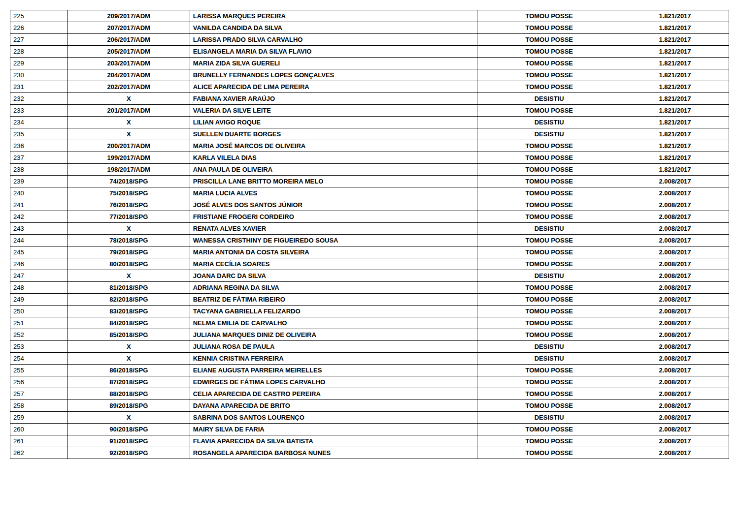| 225 | 209/2017/ADM | LARISSA MARQUES PEREIRA | TOMOU POSSE | 1.821/2017 |
| 226 | 207/2017/ADM | VANILDA CANDIDA DA SILVA | TOMOU POSSE | 1.821/2017 |
| 227 | 206/2017/ADM | LARISSA PRADO SILVA CARVALHO | TOMOU POSSE | 1.821/2017 |
| 228 | 205/2017/ADM | ELISANGELA MARIA DA SILVA FLAVIO | TOMOU POSSE | 1.821/2017 |
| 229 | 203/2017/ADM | MARIA ZIDA SILVA GUERELI | TOMOU POSSE | 1.821/2017 |
| 230 | 204/2017/ADM | BRUNELLY FERNANDES LOPES GONÇALVES | TOMOU POSSE | 1.821/2017 |
| 231 | 202/2017/ADM | ALICE APARECIDA DE LIMA PEREIRA | TOMOU POSSE | 1.821/2017 |
| 232 | X | FABIANA XAVIER ARAÚJO | DESISTIU | 1.821/2017 |
| 233 | 201/2017/ADM | VALERIA DA SILVE LEITE | TOMOU POSSE | 1.821/2017 |
| 234 | X | LILIAN AVIGO ROQUE | DESISTIU | 1.821/2017 |
| 235 | X | SUELLEN DUARTE BORGES | DESISTIU | 1.821/2017 |
| 236 | 200/2017/ADM | MARIA JOSÉ MARCOS DE OLIVEIRA | TOMOU POSSE | 1.821/2017 |
| 237 | 199/2017/ADM | KARLA VILELA DIAS | TOMOU POSSE | 1.821/2017 |
| 238 | 198/2017/ADM | ANA PAULA DE OLIVEIRA | TOMOU POSSE | 1.821/2017 |
| 239 | 74/2018/SPG | PRISCILLA LANE BRITTO MOREIRA MELO | TOMOU POSSE | 2.008/2017 |
| 240 | 75/2018/SPG | MARIA LUCIA ALVES | TOMOU POSSE | 2.008/2017 |
| 241 | 76/2018/SPG | JOSÉ ALVES DOS SANTOS JÚNIOR | TOMOU POSSE | 2.008/2017 |
| 242 | 77/2018/SPG | FRISTIANE FROGERI CORDEIRO | TOMOU POSSE | 2.008/2017 |
| 243 | X | RENATA ALVES XAVIER | DESISTIU | 2.008/2017 |
| 244 | 78/2018/SPG | WANESSA CRISTHINY DE FIGUEIREDO SOUSA | TOMOU POSSE | 2.008/2017 |
| 245 | 79/2018/SPG | MARIA ANTONIA DA COSTA SILVEIRA | TOMOU POSSE | 2.008/2017 |
| 246 | 80/2018/SPG | MARIA CECÍLIA SOARES | TOMOU POSSE | 2.008/2017 |
| 247 | X | JOANA DARC DA SILVA | DESISTIU | 2.008/2017 |
| 248 | 81/2018/SPG | ADRIANA REGINA DA SILVA | TOMOU POSSE | 2.008/2017 |
| 249 | 82/2018/SPG | BEATRIZ DE FÁTIMA RIBEIRO | TOMOU POSSE | 2.008/2017 |
| 250 | 83/2018/SPG | TACYANA GABRIELLA FELIZARDO | TOMOU POSSE | 2.008/2017 |
| 251 | 84/2018/SPG | NELMA EMILIA DE CARVALHO | TOMOU POSSE | 2.008/2017 |
| 252 | 85/2018/SPG | JULIANA MARQUES DINIZ DE OLIVEIRA | TOMOU POSSE | 2.008/2017 |
| 253 | X | JULIANA ROSA DE PAULA | DESISTIU | 2.008/2017 |
| 254 | X | KENNIA CRISTINA FERREIRA | DESISTIU | 2.008/2017 |
| 255 | 86/2018/SPG | ELIANE AUGUSTA PARREIRA MEIRELLES | TOMOU POSSE | 2.008/2017 |
| 256 | 87/2018/SPG | EDWIRGES DE FÁTIMA LOPES CARVALHO | TOMOU POSSE | 2.008/2017 |
| 257 | 88/2018/SPG | CELIA APARECIDA DE CASTRO PEREIRA | TOMOU POSSE | 2.008/2017 |
| 258 | 89/2018/SPG | DAYANA APARECIDA DE BRITO | TOMOU POSSE | 2.008/2017 |
| 259 | X | SABRINA DOS SANTOS LOURENÇO | DESISTIU | 2.008/2017 |
| 260 | 90/2018/SPG | MAIRY SILVA DE FARIA | TOMOU POSSE | 2.008/2017 |
| 261 | 91/2018/SPG | FLAVIA APARECIDA DA SILVA BATISTA | TOMOU POSSE | 2.008/2017 |
| 262 | 92/2018/SPG | ROSANGELA APARECIDA BARBOSA NUNES | TOMOU POSSE | 2.008/2017 |